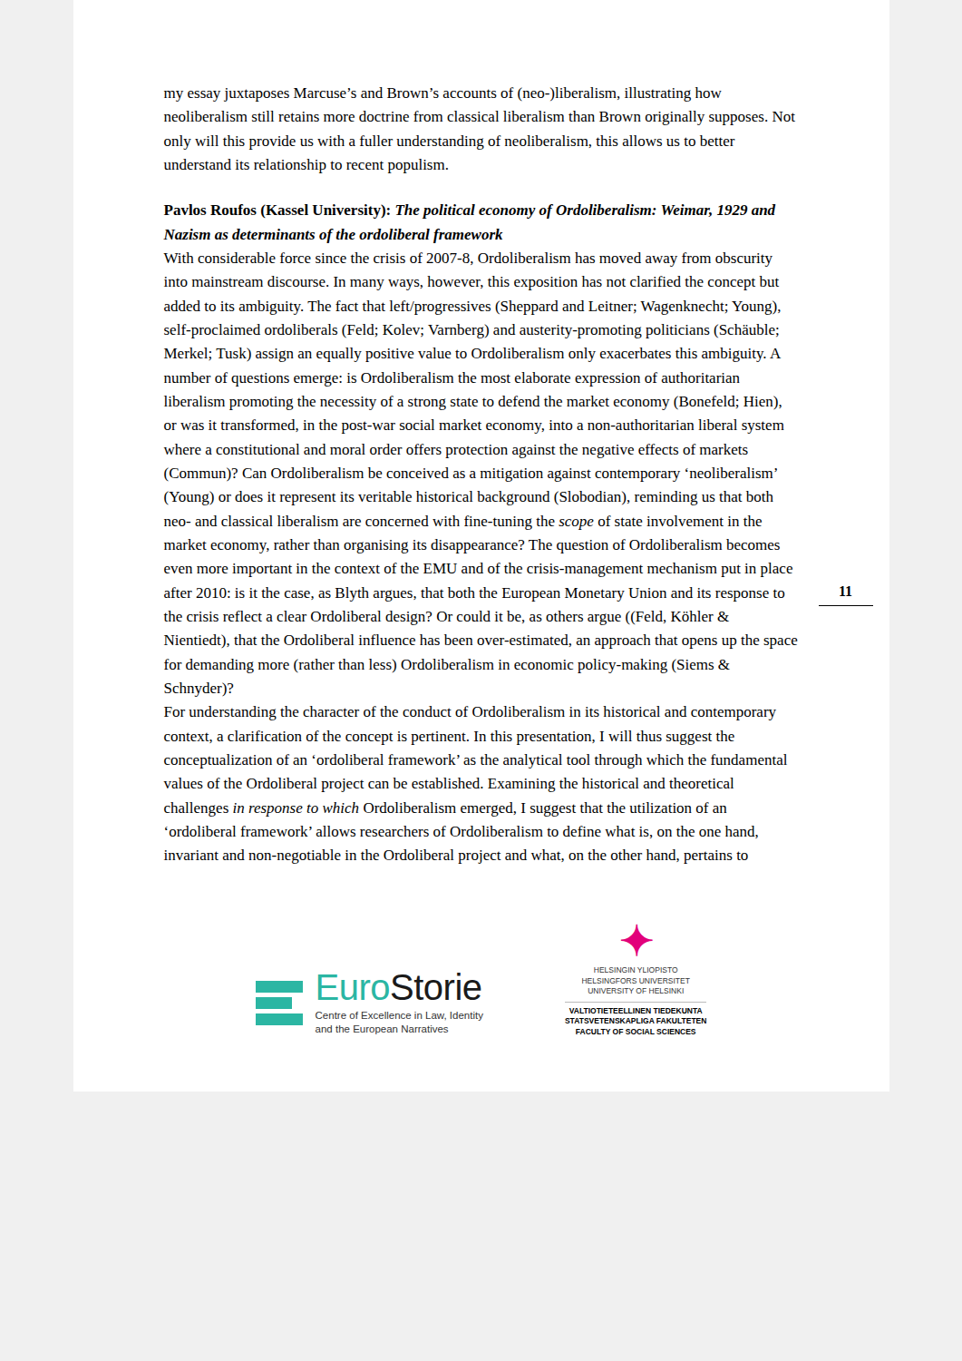my essay juxtaposes Marcuse’s and Brown’s accounts of (neo-)liberalism, illustrating how neoliberalism still retains more doctrine from classical liberalism than Brown originally supposes. Not only will this provide us with a fuller understanding of neoliberalism, this allows us to better understand its relationship to recent populism.
Pavlos Roufos (Kassel University): The political economy of Ordoliberalism: Weimar, 1929 and Nazism as determinants of the ordoliberal framework
With considerable force since the crisis of 2007-8, Ordoliberalism has moved away from obscurity into mainstream discourse. In many ways, however, this exposition has not clarified the concept but added to its ambiguity. The fact that left/progressives (Sheppard and Leitner; Wagenknecht; Young), self-proclaimed ordoliberals (Feld; Kolev; Varnberg) and austerity-promoting politicians (Schäuble; Merkel; Tusk) assign an equally positive value to Ordoliberalism only exacerbates this ambiguity. A number of questions emerge: is Ordoliberalism the most elaborate expression of authoritarian liberalism promoting the necessity of a strong state to defend the market economy (Bonefeld; Hien), or was it transformed, in the post-war social market economy, into a non-authoritarian liberal system where a constitutional and moral order offers protection against the negative effects of markets (Commun)? Can Ordoliberalism be conceived as a mitigation against contemporary ‘neoliberalism’ (Young) or does it represent its veritable historical background (Slobodian), reminding us that both neo- and classical liberalism are concerned with fine-tuning the scope of state involvement in the market economy, rather than organising its disappearance? The question of Ordoliberalism becomes even more important in the context of the EMU and of the crisis-management mechanism put in place after 2010: is it the case, as Blyth argues, that both the European Monetary Union and its response to the crisis reflect a clear Ordoliberal design? Or could it be, as others argue ((Feld, Köhler & Nientiedt), that the Ordoliberal influence has been over-estimated, an approach that opens up the space for demanding more (rather than less) Ordoliberalism in economic policy-making (Siems & Schnyder)?
For understanding the character of the conduct of Ordoliberalism in its historical and contemporary context, a clarification of the concept is pertinent. In this presentation, I will thus suggest the conceptualization of an ‘ordoliberal framework’ as the analytical tool through which the fundamental values of the Ordoliberal project can be established. Examining the historical and theoretical challenges in response to which Ordoliberalism emerged, I suggest that the utilization of an ‘ordoliberal framework’ allows researchers of Ordoliberalism to define what is, on the one hand, invariant and non-negotiable in the Ordoliberal project and what, on the other hand, pertains to
11
Euro Storie
Centre of Excellence in Law, Identity
and the European Narratives
✦
HELSINGIN YLIOPISTO
HELSINGFORS UNIVERSITET
UNIVERSITY OF HELSINKI
VALTIOTIETEELLINEN TIEDEKUNTA
STATSVETENSKAPLIGA FAKULTETEN
FACULTY OF SOCIAL SCIENCES